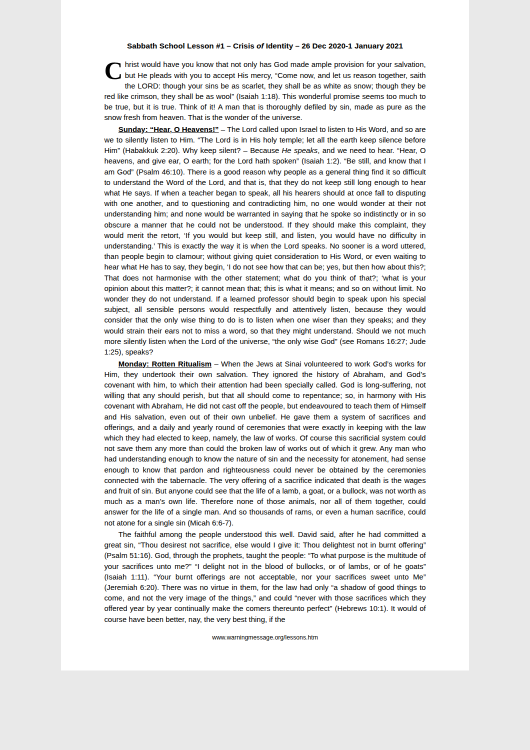Sabbath School Lesson #1 – Crisis of Identity – 26 Dec 2020-1 January 2021
Christ would have you know that not only has God made ample provision for your salvation, but He pleads with you to accept His mercy, “Come now, and let us reason together, saith the LORD: though your sins be as scarlet, they shall be as white as snow; though they be red like crimson, they shall be as wool” (Isaiah 1:18). This wonderful promise seems too much to be true, but it is true. Think of it! A man that is thoroughly defiled by sin, made as pure as the snow fresh from heaven. That is the wonder of the universe.
Sunday: “Hear, O Heavens!” – The Lord called upon Israel to listen to His Word, and so are we to silently listen to Him. “The Lord is in His holy temple; let all the earth keep silence before Him” (Habakkuk 2:20). Why keep silent? – Because He speaks, and we need to hear. “Hear, O heavens, and give ear, O earth; for the Lord hath spoken” (Isaiah 1:2). “Be still, and know that I am God” (Psalm 46:10). There is a good reason why people as a general thing find it so difficult to understand the Word of the Lord, and that is, that they do not keep still long enough to hear what He says. If when a teacher began to speak, all his hearers should at once fall to disputing with one another, and to questioning and contradicting him, no one would wonder at their not understanding him; and none would be warranted in saying that he spoke so indistinctly or in so obscure a manner that he could not be understood. If they should make this complaint, they would merit the retort, ‘If you would but keep still, and listen, you would have no difficulty in understanding.’ This is exactly the way it is when the Lord speaks. No sooner is a word uttered, than people begin to clamour; without giving quiet consideration to His Word, or even waiting to hear what He has to say, they begin, ‘I do not see how that can be; yes, but then how about this?; That does not harmonise with the other statement; what do you think of that?; ‘what is your opinion about this matter?; it cannot mean that; this is what it means; and so on without limit. No wonder they do not understand. If a learned professor should begin to speak upon his special subject, all sensible persons would respectfully and attentively listen, because they would consider that the only wise thing to do is to listen when one wiser than they speaks; and they would strain their ears not to miss a word, so that they might understand. Should we not much more silently listen when the Lord of the universe, “the only wise God” (see Romans 16:27; Jude 1:25), speaks?
Monday: Rotten Ritualism – When the Jews at Sinai volunteered to work God’s works for Him, they undertook their own salvation. They ignored the history of Abraham, and God’s covenant with him, to which their attention had been specially called. God is long-suffering, not willing that any should perish, but that all should come to repentance; so, in harmony with His covenant with Abraham, He did not cast off the people, but endeavoured to teach them of Himself and His salvation, even out of their own unbelief. He gave them a system of sacrifices and offerings, and a daily and yearly round of ceremonies that were exactly in keeping with the law which they had elected to keep, namely, the law of works. Of course this sacrificial system could not save them any more than could the broken law of works out of which it grew. Any man who had understanding enough to know the nature of sin and the necessity for atonement, had sense enough to know that pardon and righteousness could never be obtained by the ceremonies connected with the tabernacle. The very offering of a sacrifice indicated that death is the wages and fruit of sin. But anyone could see that the life of a lamb, a goat, or a bullock, was not worth as much as a man’s own life. Therefore none of those animals, nor all of them together, could answer for the life of a single man. And so thousands of rams, or even a human sacrifice, could not atone for a single sin (Micah 6:6-7).
The faithful among the people understood this well. David said, after he had committed a great sin, “Thou desirest not sacrifice, else would I give it: Thou delightest not in burnt offering” (Psalm 51:16). God, through the prophets, taught the people: “To what purpose is the multitude of your sacrifices unto me?” “I delight not in the blood of bullocks, or of lambs, or of he goats” (Isaiah 1:11). “Your burnt offerings are not acceptable, nor your sacrifices sweet unto Me” (Jeremiah 6:20). There was no virtue in them, for the law had only “a shadow of good things to come, and not the very image of the things,” and could “never with those sacrifices which they offered year by year continually make the comers thereunto perfect” (Hebrews 10:1). It would of course have been better, nay, the very best thing, if the
www.warningmessage.org/lessons.htm